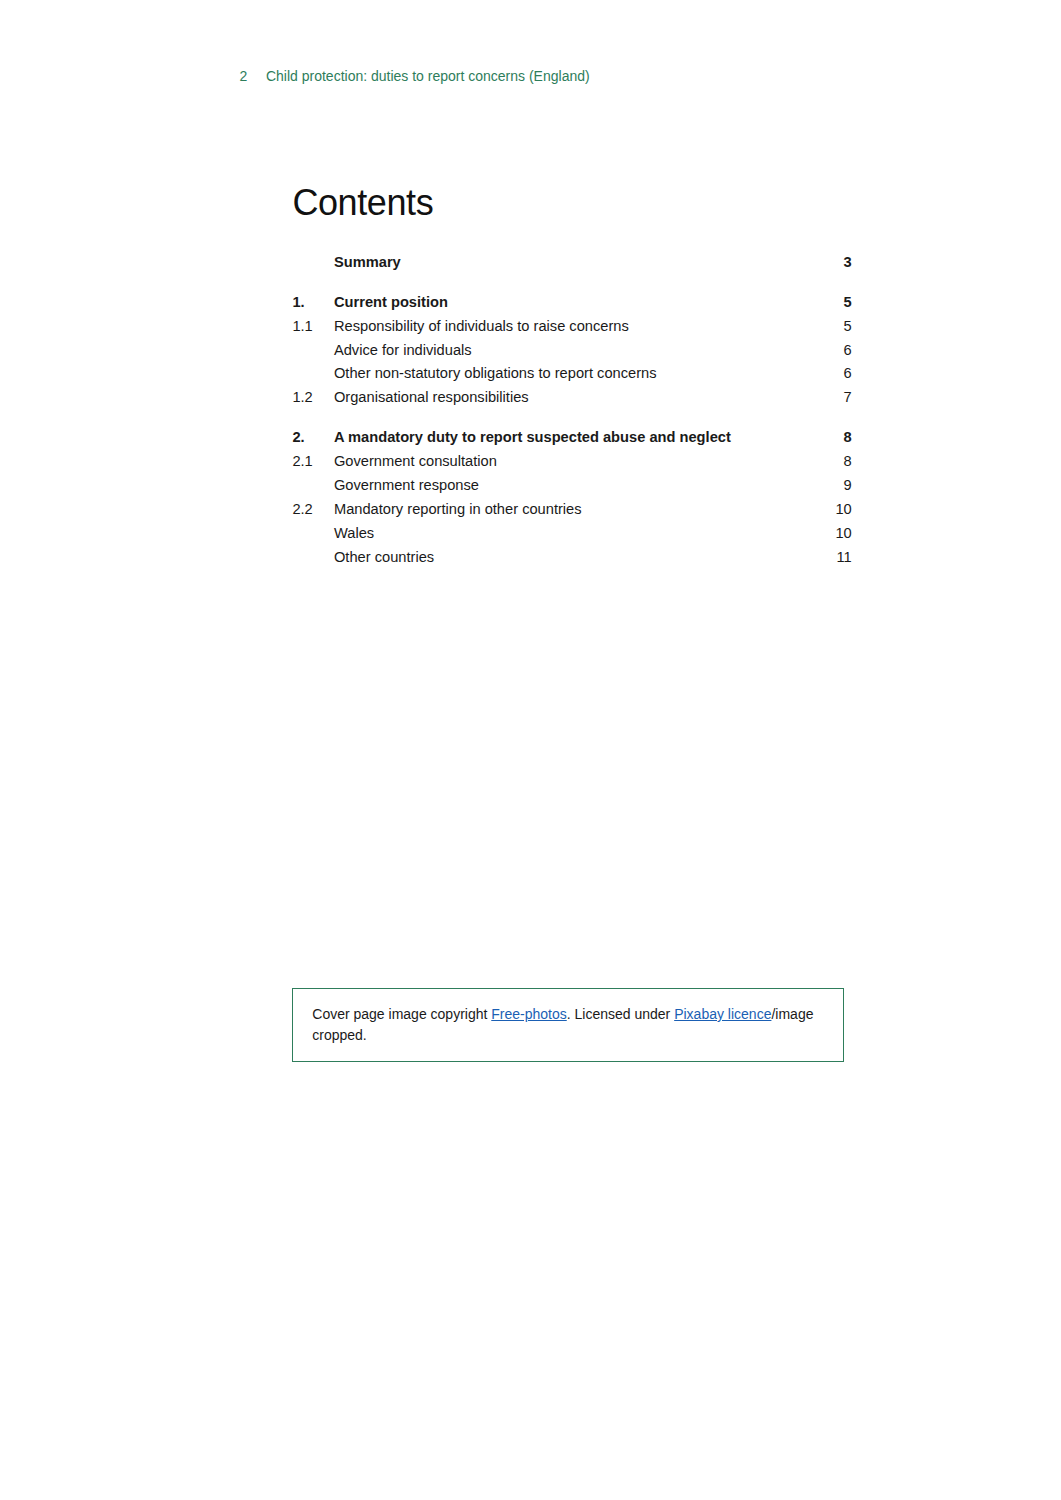2 Child protection: duties to report concerns (England)
Contents
| | Summary | 3 |
| 1. | Current position | 5 |
| 1.1 | Responsibility of individuals to raise concerns | 5 |
| | Advice for individuals | 6 |
| | Other non-statutory obligations to report concerns | 6 |
| 1.2 | Organisational responsibilities | 7 |
| 2. | A mandatory duty to report suspected abuse and neglect | 8 |
| 2.1 | Government consultation | 8 |
| | Government response | 9 |
| 2.2 | Mandatory reporting in other countries | 10 |
| | Wales | 10 |
| | Other countries | 11 |
Cover page image copyright Free-photos. Licensed under Pixabay licence/image cropped.